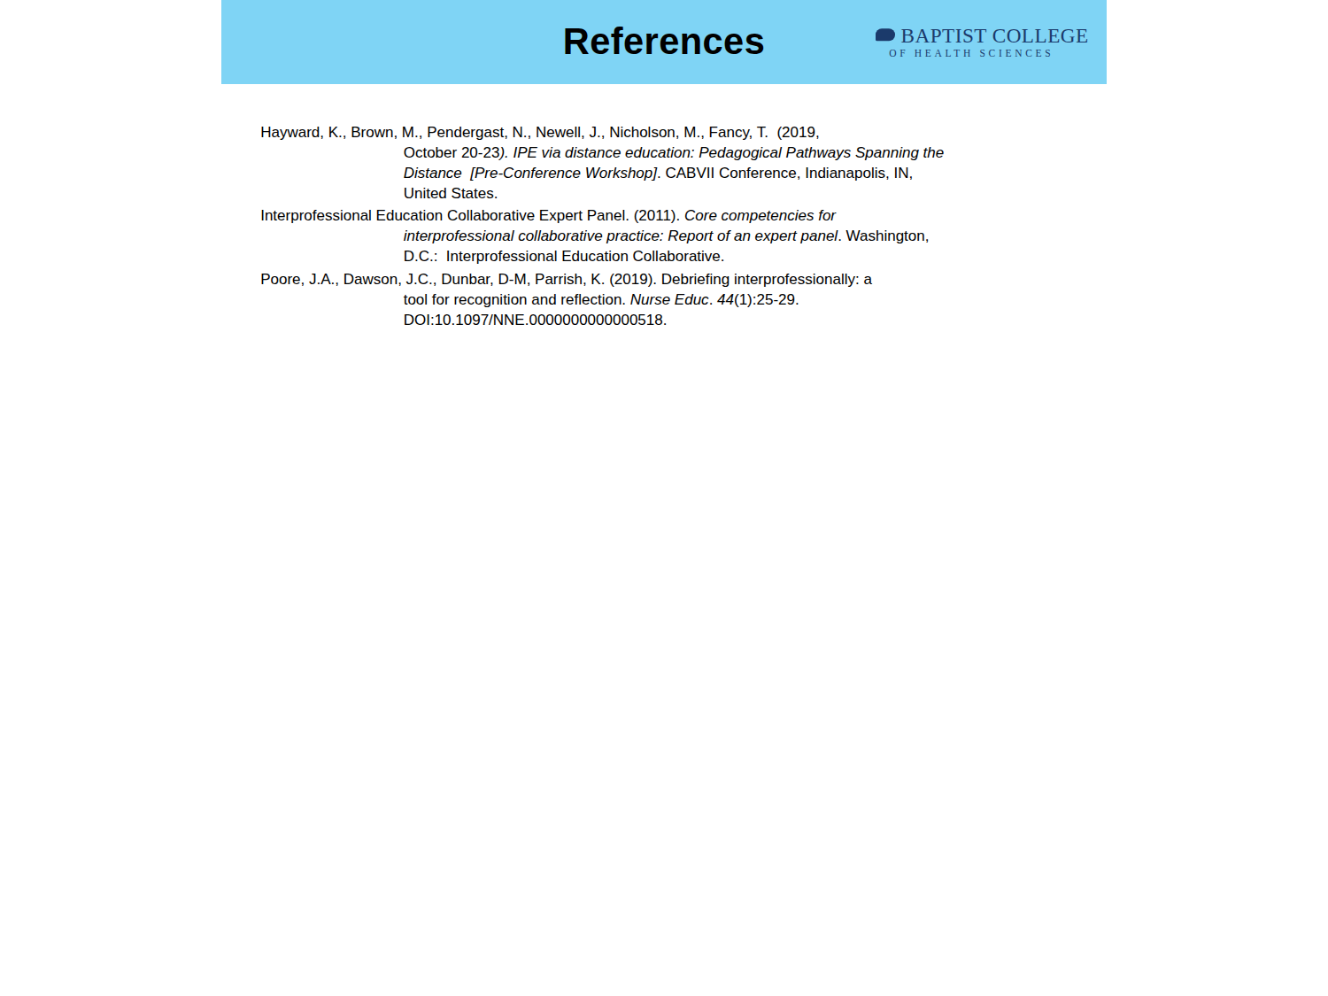References
BAPTIST COLLEGE
OF HEALTH SCIENCES
Hayward, K., Brown, M., Pendergast, N., Newell, J., Nicholson, M., Fancy, T. (2019, October 20-23). IPE via distance education: Pedagogical Pathways Spanning the Distance [Pre-Conference Workshop]. CABVII Conference, Indianapolis, IN, United States.
Interprofessional Education Collaborative Expert Panel. (2011). Core competencies for interprofessional collaborative practice: Report of an expert panel. Washington, D.C.: Interprofessional Education Collaborative.
Poore, J.A., Dawson, J.C., Dunbar, D-M, Parrish, K. (2019). Debriefing interprofessionally: a tool for recognition and reflection. Nurse Educ. 44(1):25-29. DOI:10.1097/NNE.0000000000000518.